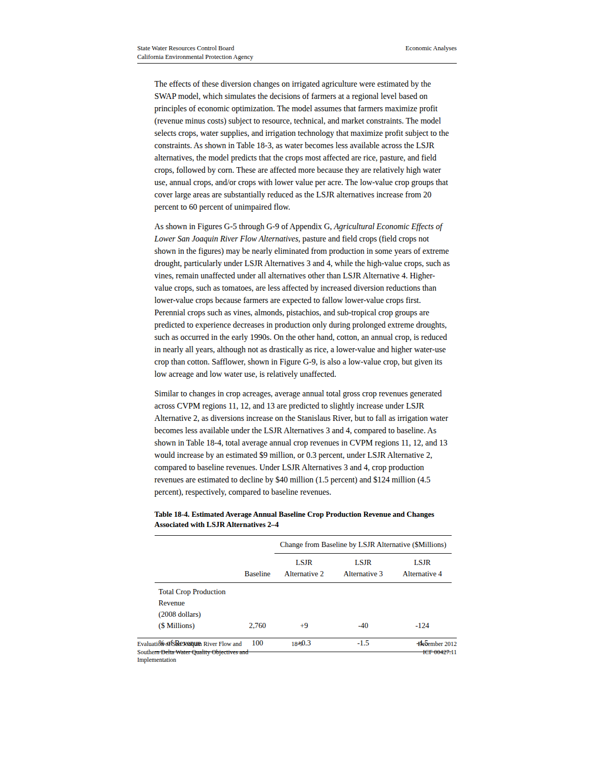State Water Resources Control Board
California Environmental Protection Agency
Economic Analyses
The effects of these diversion changes on irrigated agriculture were estimated by the SWAP model, which simulates the decisions of farmers at a regional level based on principles of economic optimization. The model assumes that farmers maximize profit (revenue minus costs) subject to resource, technical, and market constraints. The model selects crops, water supplies, and irrigation technology that maximize profit subject to the constraints. As shown in Table 18-3, as water becomes less available across the LSJR alternatives, the model predicts that the crops most affected are rice, pasture, and field crops, followed by corn. These are affected more because they are relatively high water use, annual crops, and/or crops with lower value per acre. The low-value crop groups that cover large areas are substantially reduced as the LSJR alternatives increase from 20 percent to 60 percent of unimpaired flow.
As shown in Figures G-5 through G-9 of Appendix G, Agricultural Economic Effects of Lower San Joaquin River Flow Alternatives, pasture and field crops (field crops not shown in the figures) may be nearly eliminated from production in some years of extreme drought, particularly under LSJR Alternatives 3 and 4, while the high-value crops, such as vines, remain unaffected under all alternatives other than LSJR Alternative 4. Higher-value crops, such as tomatoes, are less affected by increased diversion reductions than lower-value crops because farmers are expected to fallow lower-value crops first. Perennial crops such as vines, almonds, pistachios, and sub-tropical crop groups are predicted to experience decreases in production only during prolonged extreme droughts, such as occurred in the early 1990s. On the other hand, cotton, an annual crop, is reduced in nearly all years, although not as drastically as rice, a lower-value and higher water-use crop than cotton. Safflower, shown in Figure G-9, is also a low-value crop, but given its low acreage and low water use, is relatively unaffected.
Similar to changes in crop acreages, average annual total gross crop revenues generated across CVPM regions 11, 12, and 13 are predicted to slightly increase under LSJR Alternative 2, as diversions increase on the Stanislaus River, but to fall as irrigation water becomes less available under the LSJR Alternatives 3 and 4, compared to baseline. As shown in Table 18-4, total average annual crop revenues in CVPM regions 11, 12, and 13 would increase by an estimated $9 million, or 0.3 percent, under LSJR Alternative 2, compared to baseline revenues. Under LSJR Alternatives 3 and 4, crop production revenues are estimated to decline by $40 million (1.5 percent) and $124 million (4.5 percent), respectively, compared to baseline revenues.
Table 18-4. Estimated Average Annual Baseline Crop Production Revenue and Changes Associated with LSJR Alternatives 2–4
| | | Change from Baseline by LSJR Alternative ($Millions) |
| --- | --- | --- |
| | Baseline | LSJR Alternative 2 | LSJR Alternative 3 | LSJR Alternative 4 |
| Total Crop Production Revenue (2008 dollars) ($ Millions) | 2,760 | +9 | -40 | -124 |
| % of Revenue | 100 | +0.3 | -1.5 | -4.5 |
Evaluation of San Joaquin River Flow and
Southern Delta Water Quality Objectives and Implementation
18-9
December 2012
ICF 00427.11